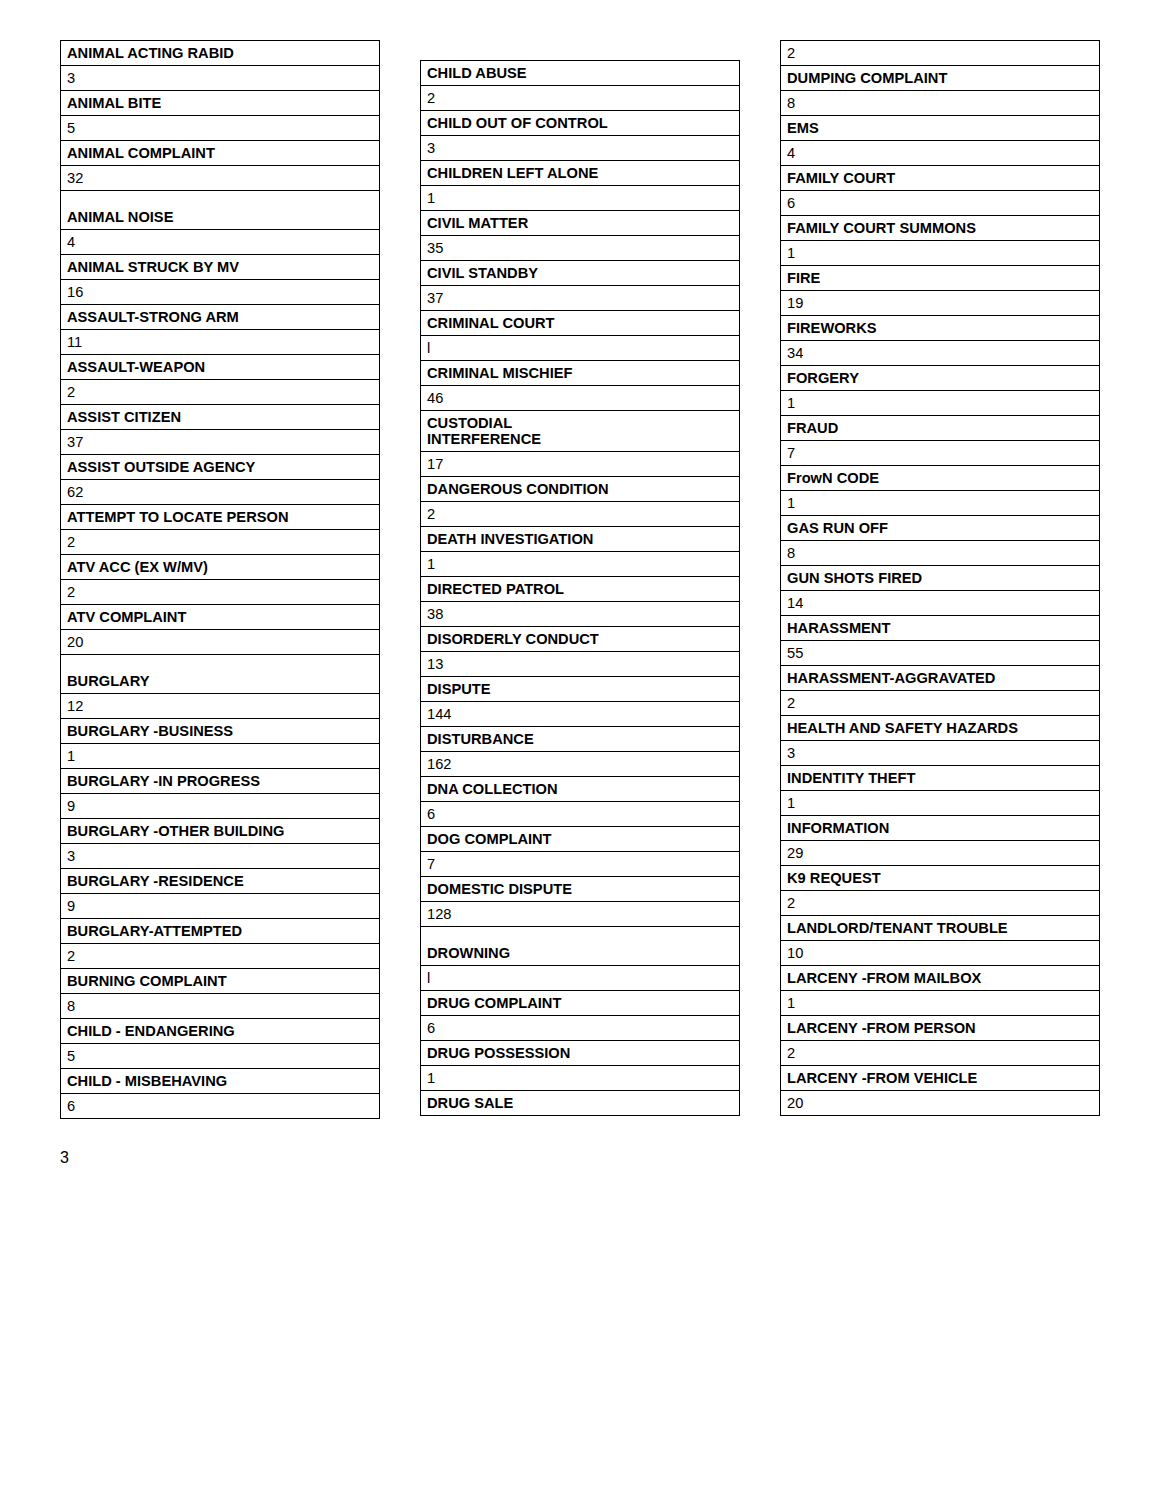| ANIMAL ACTING RABID |
| 3 |
| ANIMAL BITE |
| 5 |
| ANIMAL COMPLAINT |
| 32 |
| ANIMAL NOISE |
| 4 |
| ANIMAL STRUCK BY MV |
| 16 |
| ASSAULT-STRONG ARM |
| 11 |
| ASSAULT-WEAPON |
| 2 |
| ASSIST CITIZEN |
| 37 |
| ASSIST OUTSIDE AGENCY |
| 62 |
| ATTEMPT TO LOCATE PERSON |
| 2 |
| ATV ACC (EX W/MV) |
| 2 |
| ATV COMPLAINT |
| 20 |
| BURGLARY |
| 12 |
| BURGLARY -BUSINESS |
| 1 |
| BURGLARY -IN PROGRESS |
| 9 |
| BURGLARY -OTHER BUILDING |
| 3 |
| BURGLARY -RESIDENCE |
| 9 |
| BURGLARY-ATTEMPTED |
| 2 |
| BURNING COMPLAINT |
| 8 |
| CHILD - ENDANGERING |
| 5 |
| CHILD - MISBEHAVING |
| 6 |
| CHILD ABUSE |
| 2 |
| CHILD OUT OF CONTROL |
| 3 |
| CHILDREN LEFT ALONE |
| 1 |
| CIVIL MATTER |
| 35 |
| CIVIL STANDBY |
| 37 |
| CRIMINAL COURT |
| l |
| CRIMINAL MISCHIEF |
| 46 |
| CUSTODIAL INTERFERENCE |
| 17 |
| DANGEROUS CONDITION |
| 2 |
| DEATH INVESTIGATION |
| 1 |
| DIRECTED PATROL |
| 38 |
| DISORDERLY CONDUCT |
| 13 |
| DISPUTE |
| 144 |
| DISTURBANCE |
| 162 |
| DNA COLLECTION |
| 6 |
| DOG COMPLAINT |
| 7 |
| DOMESTIC DISPUTE |
| 128 |
| DROWNING |
| l |
| DRUG COMPLAINT |
| 6 |
| DRUG POSSESSION |
| 1 |
| DRUG SALE |
| 2 |
| DUMPING COMPLAINT |
| 8 |
| EMS |
| 4 |
| FAMILY COURT |
| 6 |
| FAMILY COURT SUMMONS |
| 1 |
| FIRE |
| 19 |
| FIREWORKS |
| 34 |
| FORGERY |
| 1 |
| FRAUD |
| 7 |
| FrowN CODE |
| 1 |
| GAS RUN OFF |
| 8 |
| GUN SHOTS FIRED |
| 14 |
| HARASSMENT |
| 55 |
| HARASSMENT-AGGRAVATED |
| 2 |
| HEALTH AND SAFETY HAZARDS |
| 3 |
| INDENTITY THEFT |
| 1 |
| INFORMATION |
| 29 |
| K9 REQUEST |
| 2 |
| LANDLORD/TENANT TROUBLE |
| 10 |
| LARCENY -FROM MAILBOX |
| 1 |
| LARCENY -FROM PERSON |
| 2 |
| LARCENY -FROM VEHICLE |
| 20 |
3